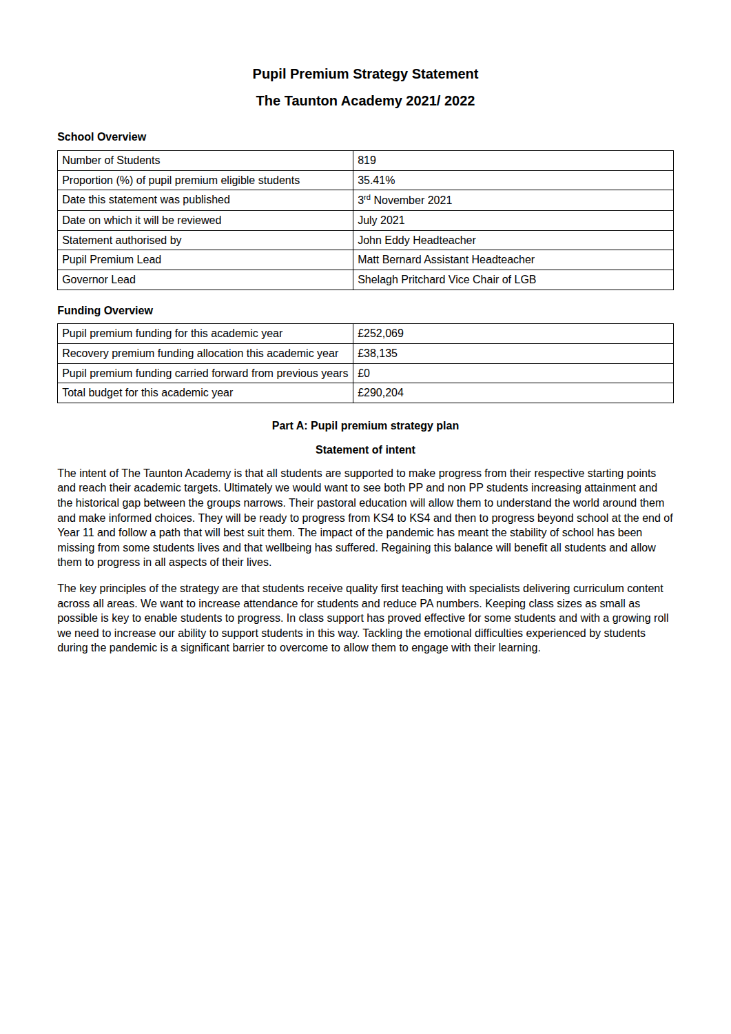Pupil Premium Strategy Statement
The Taunton Academy 2021/ 2022
School Overview
| Number of Students | 819 |
| Proportion (%) of pupil premium eligible students | 35.41% |
| Date this statement was published | 3 rd November 2021 |
| Date on which it will be reviewed | July 2021 |
| Statement authorised by | John Eddy Headteacher |
| Pupil Premium Lead | Matt Bernard Assistant Headteacher |
| Governor Lead | Shelagh Pritchard Vice Chair of LGB |
Funding Overview
| Pupil premium funding for this academic year | £252,069 |
| Recovery premium funding allocation this academic year | £38,135 |
| Pupil premium funding carried forward from previous years | £0 |
| Total budget for this academic year | £290,204 |
Part A: Pupil premium strategy plan
Statement of intent
The intent of The Taunton Academy is that all students are supported to make progress from their respective starting points and reach their academic targets. Ultimately we would want to see both PP and non PP students increasing attainment and the historical gap between the groups narrows. Their pastoral education will allow them to understand the world around them and make informed choices. They will be ready to progress from KS4 to KS4 and then to progress beyond school at the end of Year 11 and follow a path that will best suit them. The impact of the pandemic has meant the stability of school has been missing from some students lives and that wellbeing has suffered. Regaining this balance will benefit all students and allow them to progress in all aspects of their lives.
The key principles of the strategy are that students receive quality first teaching with specialists delivering curriculum content across all areas. We want to increase attendance for students and reduce PA numbers. Keeping class sizes as small as possible is key to enable students to progress. In class support has proved effective for some students and with a growing roll we need to increase our ability to support students in this way. Tackling the emotional difficulties experienced by students during the pandemic is a significant barrier to overcome to allow them to engage with their learning.